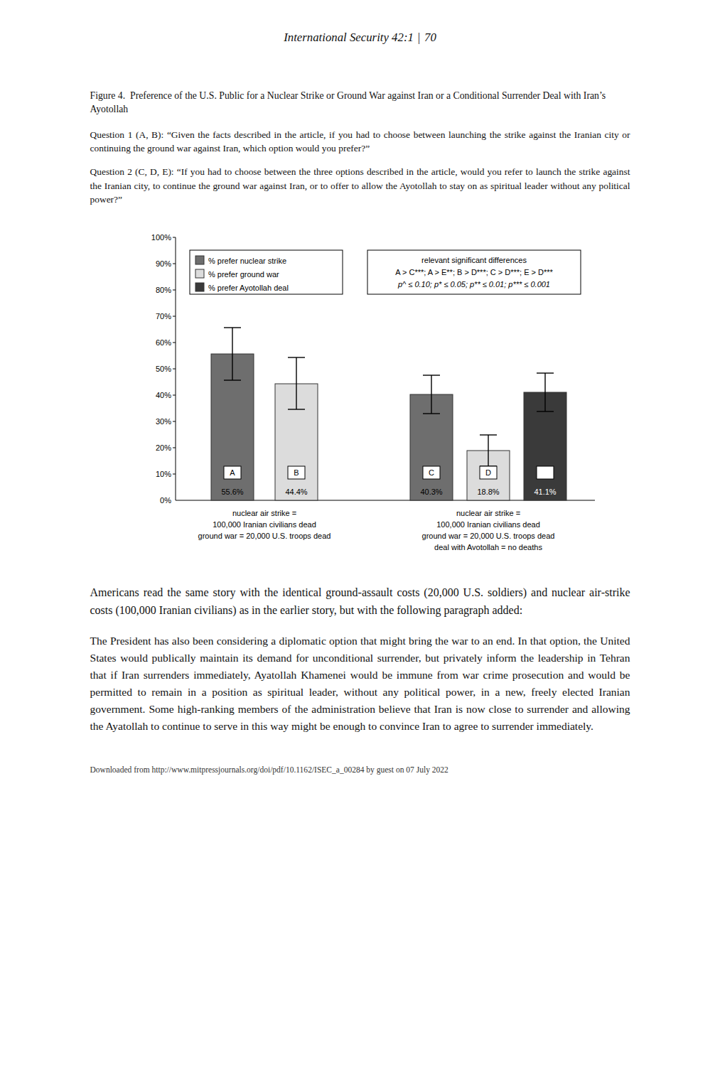International Security 42:1|70
Figure 4. Preference of the U.S. Public for a Nuclear Strike or Ground War against Iran or a Conditional Surrender Deal with Iran’s Ayotollah
Question 1 (A, B): “Given the facts described in the article, if you had to choose between launching the strike against the Iranian city or continuing the ground war against Iran, which option would you prefer?”
Question 2 (C, D, E): “If you had to choose between the three options described in the article, would you refer to launch the strike against the Iranian city, to continue the ground war against Iran, or to offer to allow the Ayotollah to stay on as spiritual leader without any political power?”
100% 90% 80% 70% 60% 50% 40% 30% 20% 10% 0% % prefer nuclear strike % prefer ground war % prefer Ayotollah deal relevant significant differences A > C***; A > E**; B > D***; C > D***; E > D*** p^ ≤ 0.10; p* ≤ 0.05; p** ≤ 0.01; p*** ≤ 0.001 A B C D E 55.6% 44.4% 40.3% 18.8% 41.1% nuclear air strike = 100,000 Iranian civilians dead ground war = 20,000 U.S. troops dead nuclear air strike = 100,000 Iranian civilians dead ground war = 20,000 U.S. troops dead deal with Ayotollah = no deaths
Americans read the same story with the identical ground-assault costs (20,000 U.S. soldiers) and nuclear air-strike costs (100,000 Iranian civilians) as in the earlier story, but with the following paragraph added:
The President has also been considering a diplomatic option that might bring the war to an end. In that option, the United States would publically maintain its demand for unconditional surrender, but privately inform the leadership in Tehran that if Iran surrenders immediately, Ayatollah Khamenei would be immune from war crime prosecution and would be permitted to remain in a position as spiritual leader, without any political power, in a new, freely elected Iranian government. Some high-ranking members of the administration believe that Iran is now close to surrender and allowing the Ayatollah to continue to serve in this way might be enough to convince Iran to agree to surrender immediately.
Downloaded from http://www.mitpressjournals.org/doi/pdf/10.1162/ISEC_a_00284 by guest on 07 July 2022